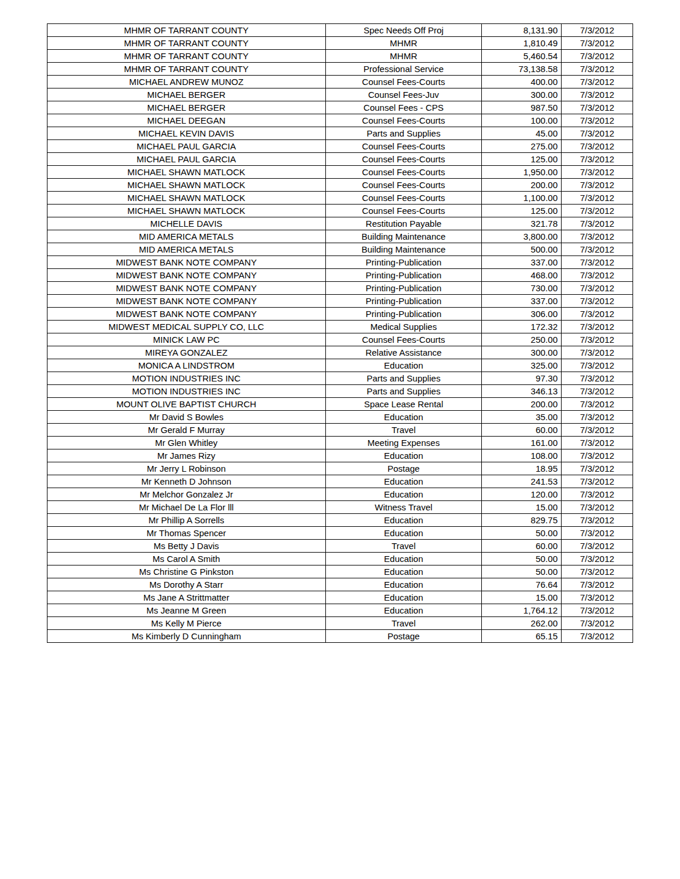| MHMR OF TARRANT COUNTY | Spec Needs Off Proj | 8,131.90 | 7/3/2012 |
| MHMR OF TARRANT COUNTY | MHMR | 1,810.49 | 7/3/2012 |
| MHMR OF TARRANT COUNTY | MHMR | 5,460.54 | 7/3/2012 |
| MHMR OF TARRANT COUNTY | Professional Service | 73,138.58 | 7/3/2012 |
| MICHAEL ANDREW MUNOZ | Counsel Fees-Courts | 400.00 | 7/3/2012 |
| MICHAEL BERGER | Counsel Fees-Juv | 300.00 | 7/3/2012 |
| MICHAEL BERGER | Counsel Fees - CPS | 987.50 | 7/3/2012 |
| MICHAEL DEEGAN | Counsel Fees-Courts | 100.00 | 7/3/2012 |
| MICHAEL KEVIN DAVIS | Parts and Supplies | 45.00 | 7/3/2012 |
| MICHAEL PAUL GARCIA | Counsel Fees-Courts | 275.00 | 7/3/2012 |
| MICHAEL PAUL GARCIA | Counsel Fees-Courts | 125.00 | 7/3/2012 |
| MICHAEL SHAWN MATLOCK | Counsel Fees-Courts | 1,950.00 | 7/3/2012 |
| MICHAEL SHAWN MATLOCK | Counsel Fees-Courts | 200.00 | 7/3/2012 |
| MICHAEL SHAWN MATLOCK | Counsel Fees-Courts | 1,100.00 | 7/3/2012 |
| MICHAEL SHAWN MATLOCK | Counsel Fees-Courts | 125.00 | 7/3/2012 |
| MICHELLE DAVIS | Restitution Payable | 321.78 | 7/3/2012 |
| MID AMERICA METALS | Building Maintenance | 3,800.00 | 7/3/2012 |
| MID AMERICA METALS | Building Maintenance | 500.00 | 7/3/2012 |
| MIDWEST BANK NOTE COMPANY | Printing-Publication | 337.00 | 7/3/2012 |
| MIDWEST BANK NOTE COMPANY | Printing-Publication | 468.00 | 7/3/2012 |
| MIDWEST BANK NOTE COMPANY | Printing-Publication | 730.00 | 7/3/2012 |
| MIDWEST BANK NOTE COMPANY | Printing-Publication | 337.00 | 7/3/2012 |
| MIDWEST BANK NOTE COMPANY | Printing-Publication | 306.00 | 7/3/2012 |
| MIDWEST MEDICAL SUPPLY CO, LLC | Medical Supplies | 172.32 | 7/3/2012 |
| MINICK LAW PC | Counsel Fees-Courts | 250.00 | 7/3/2012 |
| MIREYA GONZALEZ | Relative Assistance | 300.00 | 7/3/2012 |
| MONICA A LINDSTROM | Education | 325.00 | 7/3/2012 |
| MOTION INDUSTRIES INC | Parts and Supplies | 97.30 | 7/3/2012 |
| MOTION INDUSTRIES INC | Parts and Supplies | 346.13 | 7/3/2012 |
| MOUNT OLIVE BAPTIST CHURCH | Space Lease Rental | 200.00 | 7/3/2012 |
| Mr David S Bowles | Education | 35.00 | 7/3/2012 |
| Mr Gerald F Murray | Travel | 60.00 | 7/3/2012 |
| Mr Glen Whitley | Meeting Expenses | 161.00 | 7/3/2012 |
| Mr James Rizy | Education | 108.00 | 7/3/2012 |
| Mr Jerry L Robinson | Postage | 18.95 | 7/3/2012 |
| Mr Kenneth D Johnson | Education | 241.53 | 7/3/2012 |
| Mr Melchor Gonzalez Jr | Education | 120.00 | 7/3/2012 |
| Mr Michael De La Flor lll | Witness Travel | 15.00 | 7/3/2012 |
| Mr Phillip A Sorrells | Education | 829.75 | 7/3/2012 |
| Mr Thomas Spencer | Education | 50.00 | 7/3/2012 |
| Ms Betty J Davis | Travel | 60.00 | 7/3/2012 |
| Ms Carol A Smith | Education | 50.00 | 7/3/2012 |
| Ms Christine G Pinkston | Education | 50.00 | 7/3/2012 |
| Ms Dorothy A Starr | Education | 76.64 | 7/3/2012 |
| Ms Jane A Strittmatter | Education | 15.00 | 7/3/2012 |
| Ms Jeanne M Green | Education | 1,764.12 | 7/3/2012 |
| Ms Kelly M Pierce | Travel | 262.00 | 7/3/2012 |
| Ms Kimberly D Cunningham | Postage | 65.15 | 7/3/2012 |